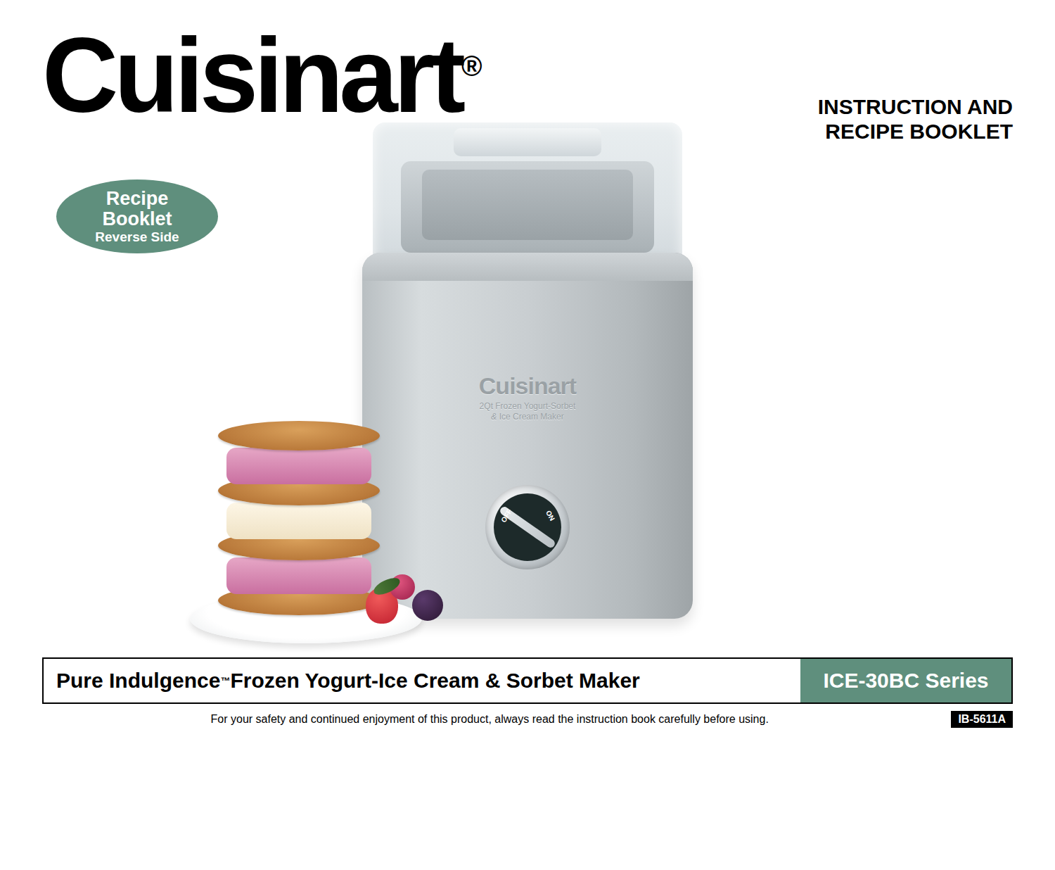Cuisinart®
INSTRUCTION AND
RECIPE BOOKLET
Recipe
Booklet
Reverse Side
Cuisinart
2Qt Frozen Yogurt-Sorbet
& Ice Cream Maker
OFF ON
Pure Indulgence™ Frozen Yogurt-Ice Cream & Sorbet Maker
ICE-30BC Series
For your safety and continued enjoyment of this product, always read the instruction book carefully before using.
IB-5611A